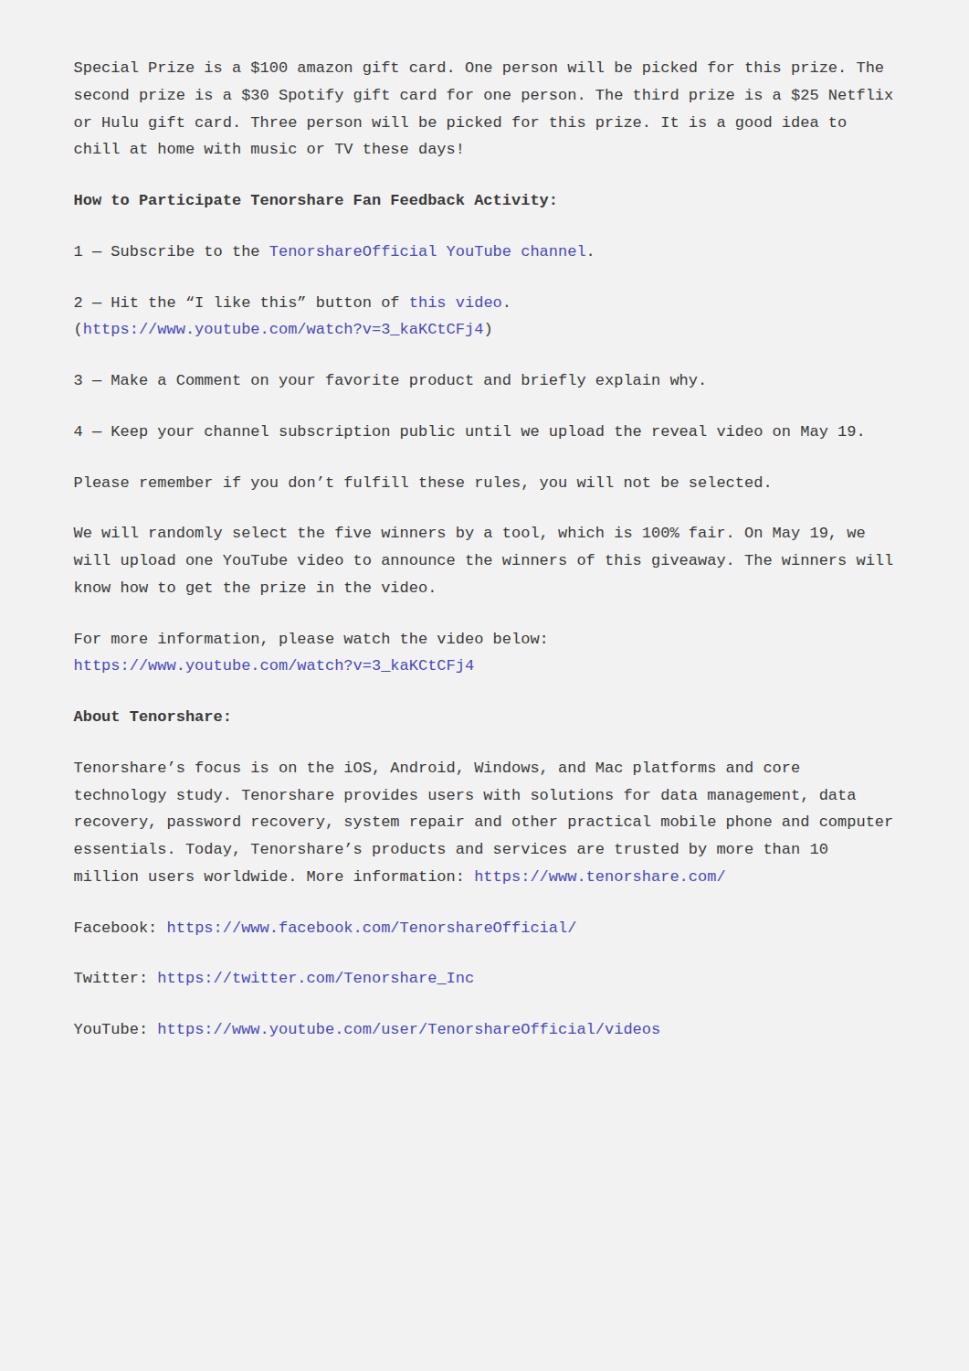Special Prize is a $100 amazon gift card. One person will be picked for this prize. The second prize is a $30 Spotify gift card for one person. The third prize is a $25 Netflix or Hulu gift card. Three person will be picked for this prize. It is a good idea to chill at home with music or TV these days!
How to Participate Tenorshare Fan Feedback Activity:
1 — Subscribe to the TenorshareOfficial YouTube channel.
2 — Hit the “I like this” button of this video.
(https://www.youtube.com/watch?v=3_kaKCtCFj4)
3 — Make a Comment on your favorite product and briefly explain why.
4 — Keep your channel subscription public until we upload the reveal video on May 19.
Please remember if you don’t fulfill these rules, you will not be selected.
We will randomly select the five winners by a tool, which is 100% fair. On May 19, we will upload one YouTube video to announce the winners of this giveaway. The winners will know how to get the prize in the video.
For more information, please watch the video below:
https://www.youtube.com/watch?v=3_kaKCtCFj4
About Tenorshare:
Tenorshare’s focus is on the iOS, Android, Windows, and Mac platforms and core technology study. Tenorshare provides users with solutions for data management, data recovery, password recovery, system repair and other practical mobile phone and computer essentials. Today, Tenorshare’s products and services are trusted by more than 10 million users worldwide. More information: https://www.tenorshare.com/
Facebook: https://www.facebook.com/TenorshareOfficial/
Twitter: https://twitter.com/Tenorshare_Inc
YouTube: https://www.youtube.com/user/TenorshareOfficial/videos